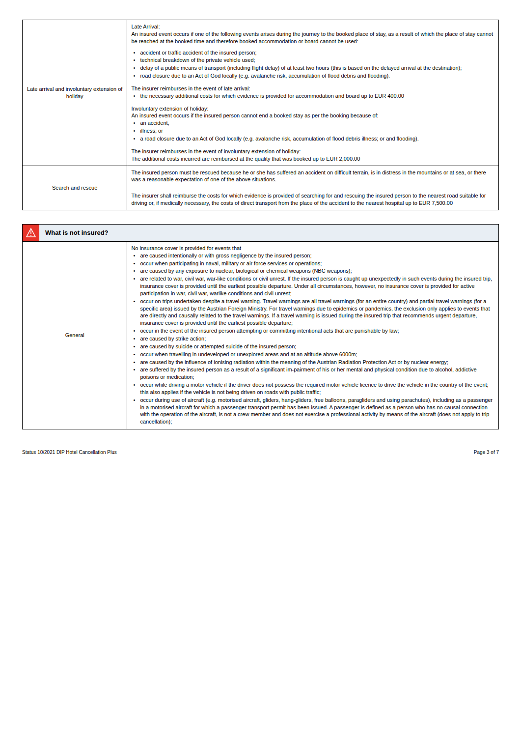| Late arrival and involuntary extension of holiday | Late Arrival: An insured event occurs if one of the following events arises during the journey to the booked place of stay, as a result of which the place of stay cannot be reached at the booked time and therefore booked accommodation or board cannot be used: accident or traffic accident of the insured person; technical breakdown of the private vehicle used; delay of a public means of transport (including flight delay) of at least two hours (this is based on the delayed arrival at the destination); road closure due to an Act of God locally (e.g. avalanche risk, accumulation of flood debris and flooding). The insurer reimburses in the event of late arrival: the necessary additional costs for which evidence is provided for accommodation and board up to EUR 400.00 Involuntary extension of holiday: An insured event occurs if the insured person cannot end a booked stay as per the booking because of: an accident, illness; or a road closure due to an Act of God locally (e.g. avalanche risk, accumulation of flood debris illness; or and flooding). The insurer reimburses in the event of involuntary extension of holiday: The additional costs incurred are reimbursed at the quality that was booked up to EUR 2,000.00 |
| Search and rescue | The insured person must be rescued because he or she has suffered an accident on difficult terrain, is in distress in the mountains or at sea, or there was a reasonable expectation of one of the above situations. The insurer shall reimburse the costs for which evidence is provided of searching for and rescuing the insured person to the nearest road suitable for driving or, if medically necessary, the costs of direct transport from the place of the accident to the nearest hospital up to EUR 7,500.00 |
What is not insured?
| General | No insurance cover is provided for events that are caused intentionally or with gross negligence by the insured person; occur when participating in naval, military or air force services or operations; are caused by any exposure to nuclear, biological or chemical weapons (NBC weapons); are related to war, civil war, war-like conditions or civil unrest. If the insured person is caught up unexpectedly in such events during the insured trip, insurance cover is provided until the earliest possible departure. Under all circumstances, however, no insurance cover is provided for active participation in war, civil war, warlike conditions and civil unrest; occur on trips undertaken despite a travel warning. Travel warnings are all travel warnings (for an entire country) and partial travel warnings (for a specific area) issued by the Austrian Foreign Ministry. For travel warnings due to epidemics or pandemics, the exclusion only applies to events that are directly and causally related to the travel warnings. If a travel warning is issued during the insured trip that recommends urgent departure, insurance cover is provided until the earliest possible departure; occur in the event of the insured person attempting or committing intentional acts that are punishable by law; are caused by strike action; are caused by suicide or attempted suicide of the insured person; occur when travelling in undeveloped or unexplored areas and at an altitude above 6000m; are caused by the influence of ionising radiation within the meaning of the Austrian Radiation Protection Act or by nuclear energy; are suffered by the insured person as a result of a significant im-pairment of his or her mental and physical condition due to alcohol, addictive poisons or medication; occur while driving a motor vehicle if the driver does not possess the required motor vehicle licence to drive the vehicle in the country of the event; this also applies if the vehicle is not being driven on roads with public traffic; occur during use of aircraft (e.g. motorised aircraft, gliders, hang-gliders, free balloons, paragliders and using parachutes), including as a passenger in a motorised aircraft for which a passenger transport permit has been issued. A passenger is defined as a person who has no causal connection with the operation of the aircraft, is not a crew member and does not exercise a professional activity by means of the aircraft (does not apply to trip cancellation); |
Status 10/2021 DIP Hotel Cancellation Plus
Page 3 of 7